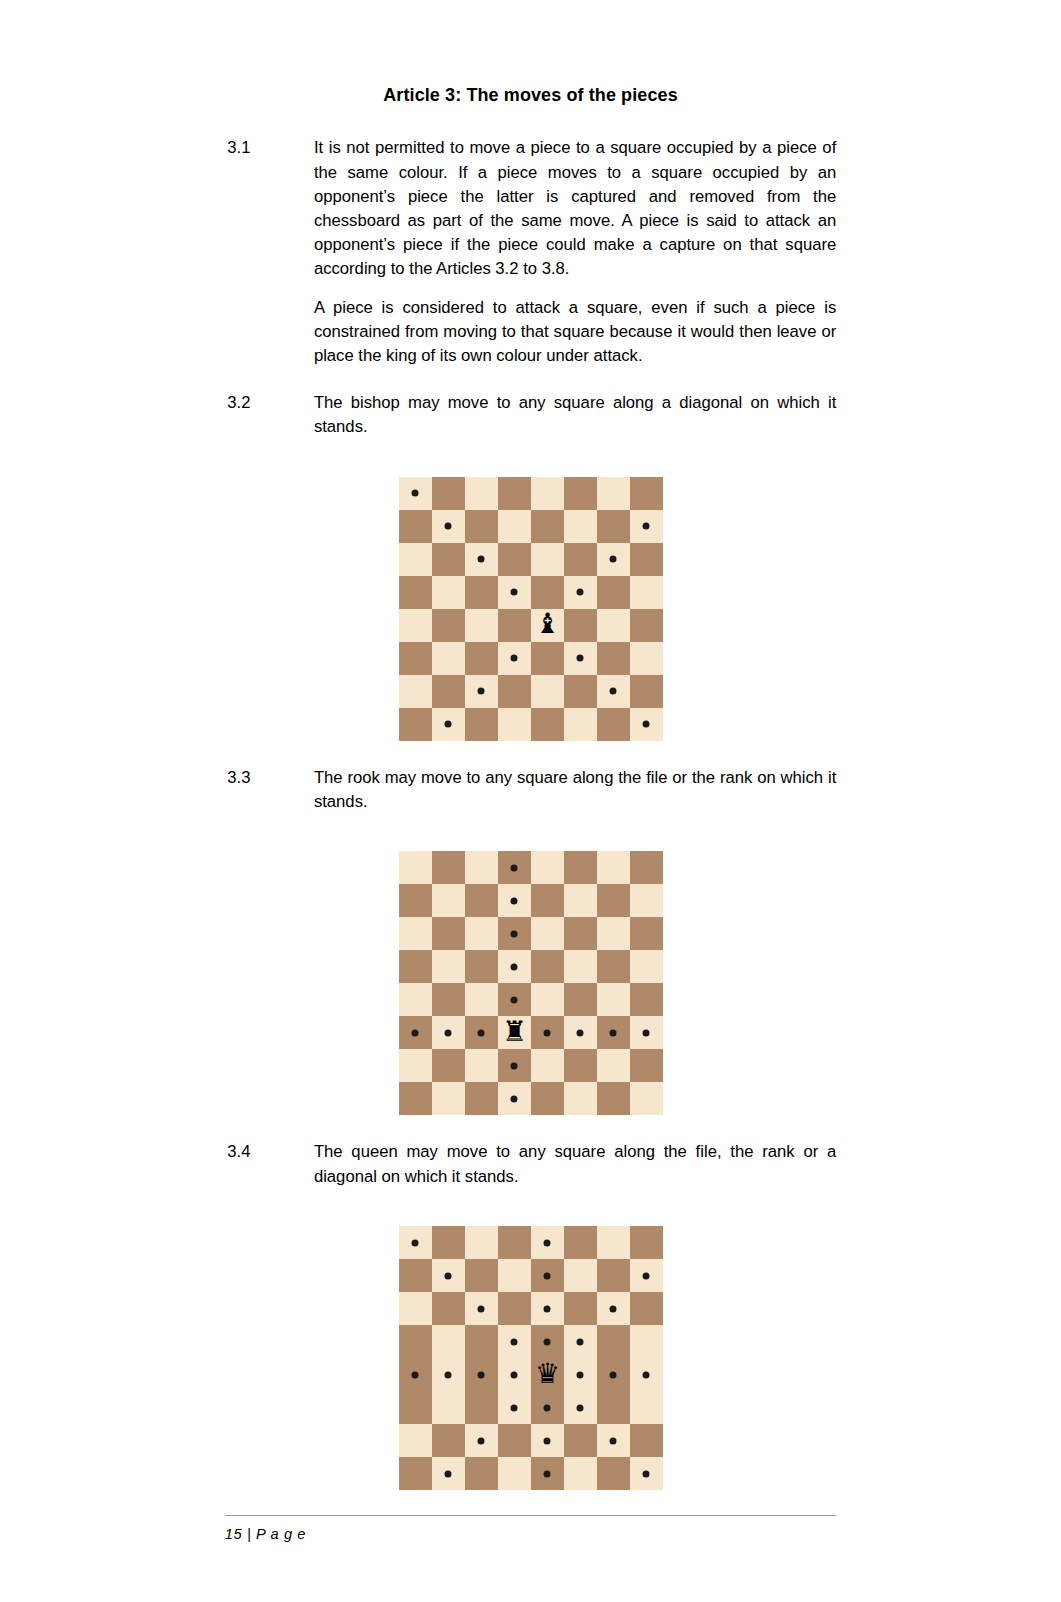Article 3: The moves of the pieces
3.1
It is not permitted to move a piece to a square occupied by a piece of the same colour. If a piece moves to a square occupied by an opponent’s piece the latter is captured and removed from the chessboard as part of the same move. A piece is said to attack an opponent’s piece if the piece could make a capture on that square according to the Articles 3.2 to 3.8.
A piece is considered to attack a square, even if such a piece is constrained from moving to that square because it would then leave or place the king of its own colour under attack.
3.2
The bishop may move to any square along a diagonal on which it stands.
| | | | | ♝ | | | |
3.3
The rook may move to any square along the file or the rank on which it stands.
| | | | ♜ | | | | |
3.4
The queen may move to any square along the file, the rank or a diagonal on which it stands.
| | | | | ♛ | | | |
15 | P a g e